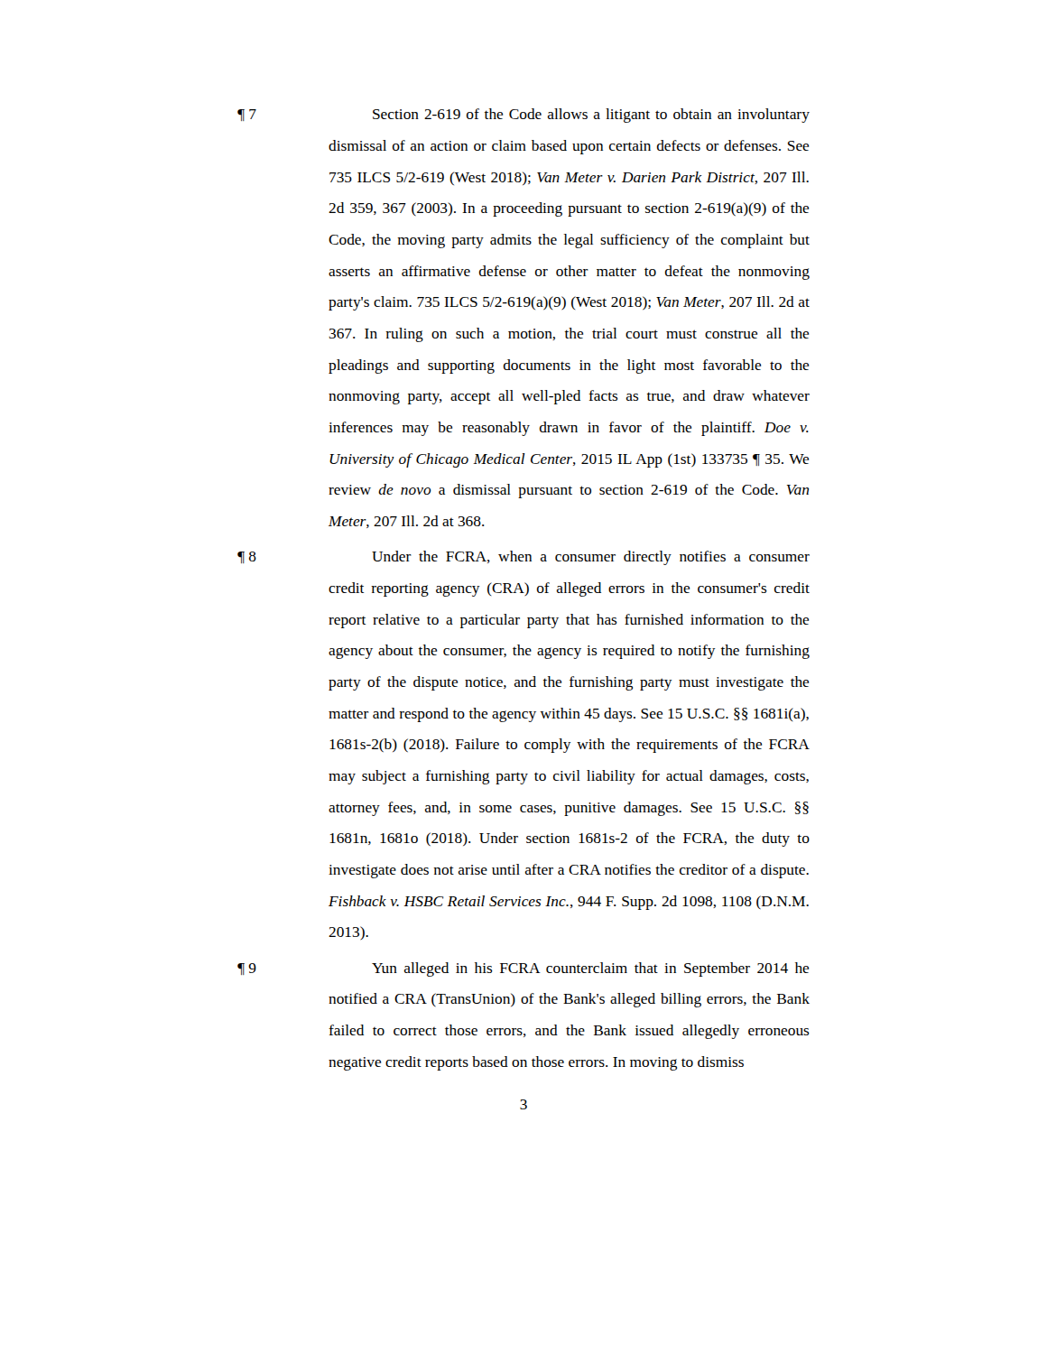¶ 7
Section 2-619 of the Code allows a litigant to obtain an involuntary dismissal of an action or claim based upon certain defects or defenses. See 735 ILCS 5/2-619 (West 2018); Van Meter v. Darien Park District, 207 Ill. 2d 359, 367 (2003). In a proceeding pursuant to section 2-619(a)(9) of the Code, the moving party admits the legal sufficiency of the complaint but asserts an affirmative defense or other matter to defeat the nonmoving party's claim. 735 ILCS 5/2-619(a)(9) (West 2018); Van Meter, 207 Ill. 2d at 367. In ruling on such a motion, the trial court must construe all the pleadings and supporting documents in the light most favorable to the nonmoving party, accept all well-pled facts as true, and draw whatever inferences may be reasonably drawn in favor of the plaintiff. Doe v. University of Chicago Medical Center, 2015 IL App (1st) 133735 ¶ 35. We review de novo a dismissal pursuant to section 2-619 of the Code. Van Meter, 207 Ill. 2d at 368.
¶ 8
Under the FCRA, when a consumer directly notifies a consumer credit reporting agency (CRA) of alleged errors in the consumer's credit report relative to a particular party that has furnished information to the agency about the consumer, the agency is required to notify the furnishing party of the dispute notice, and the furnishing party must investigate the matter and respond to the agency within 45 days. See 15 U.S.C. §§ 1681i(a), 1681s-2(b) (2018). Failure to comply with the requirements of the FCRA may subject a furnishing party to civil liability for actual damages, costs, attorney fees, and, in some cases, punitive damages. See 15 U.S.C. §§ 1681n, 1681o (2018). Under section 1681s-2 of the FCRA, the duty to investigate does not arise until after a CRA notifies the creditor of a dispute. Fishback v. HSBC Retail Services Inc., 944 F. Supp. 2d 1098, 1108 (D.N.M. 2013).
¶ 9
Yun alleged in his FCRA counterclaim that in September 2014 he notified a CRA (TransUnion) of the Bank's alleged billing errors, the Bank failed to correct those errors, and the Bank issued allegedly erroneous negative credit reports based on those errors. In moving to dismiss
3